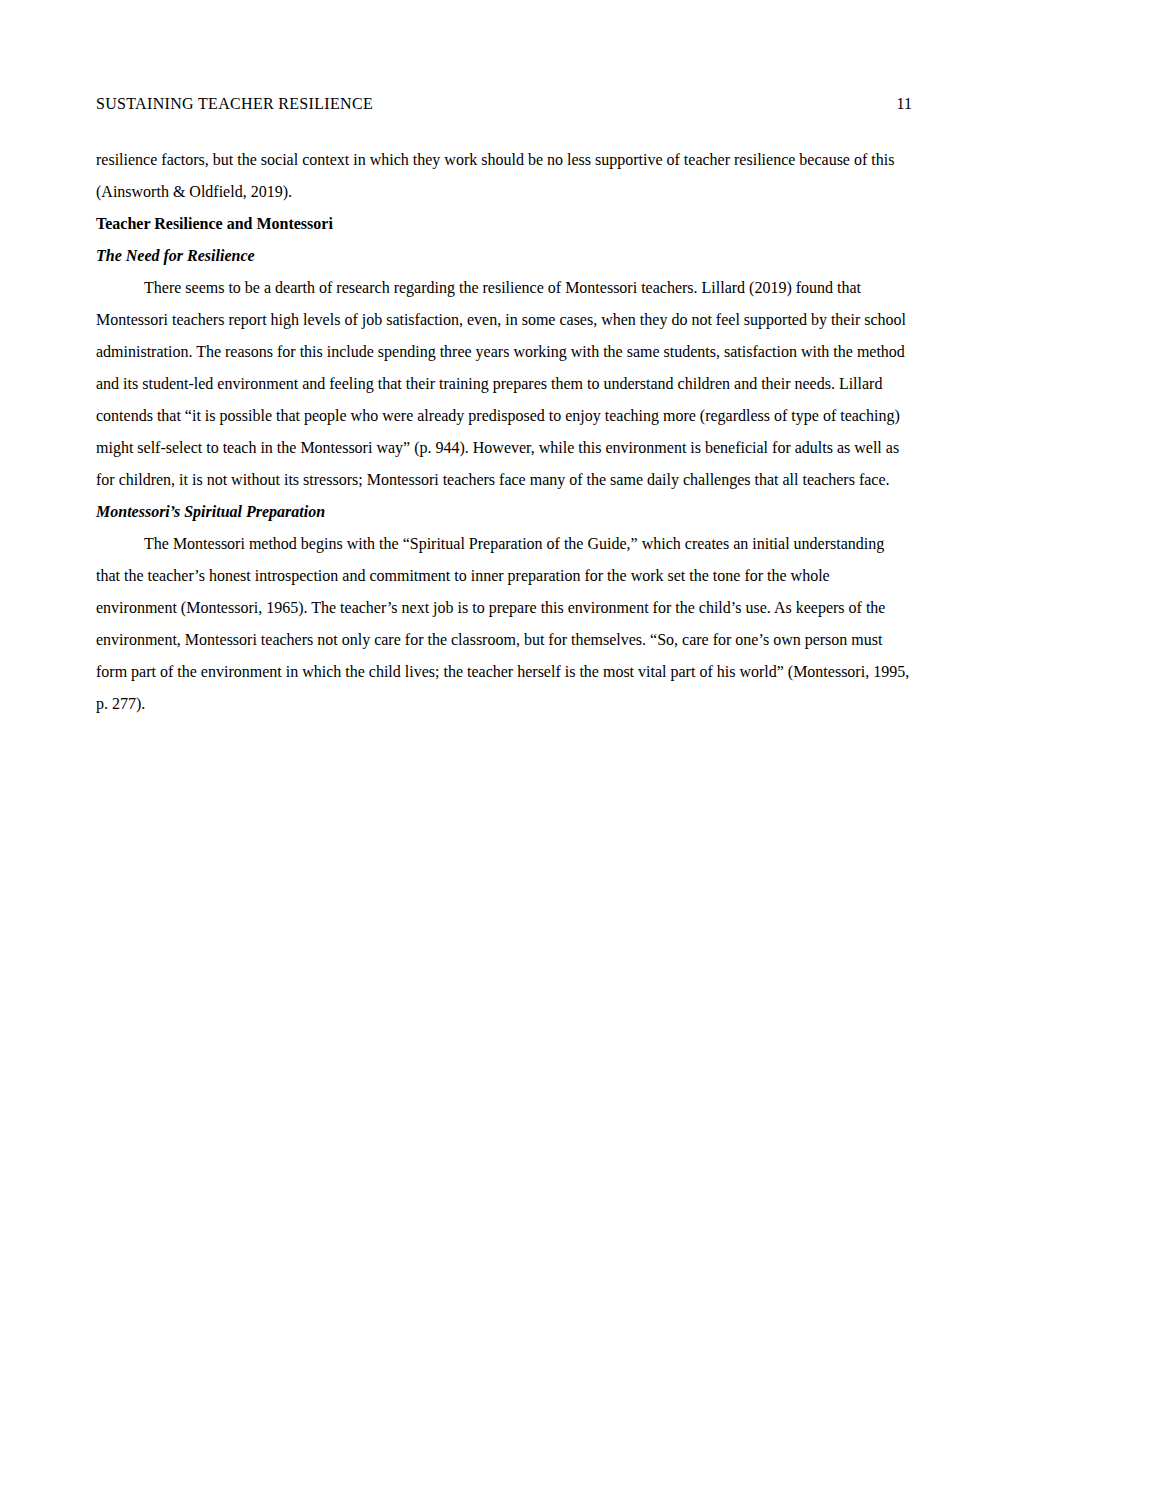Sustaining Teacher Resilience 11
resilience factors, but the social context in which they work should be no less supportive of teacher resilience because of this (Ainsworth & Oldfield, 2019).
Teacher Resilience and Montessori
The Need for Resilience
There seems to be a dearth of research regarding the resilience of Montessori teachers. Lillard (2019) found that Montessori teachers report high levels of job satisfaction, even, in some cases, when they do not feel supported by their school administration. The reasons for this include spending three years working with the same students, satisfaction with the method and its student-led environment and feeling that their training prepares them to understand children and their needs. Lillard contends that “it is possible that people who were already predisposed to enjoy teaching more (regardless of type of teaching) might self-select to teach in the Montessori way” (p. 944). However, while this environment is beneficial for adults as well as for children, it is not without its stressors; Montessori teachers face many of the same daily challenges that all teachers face.
Montessori’s Spiritual Preparation
The Montessori method begins with the “Spiritual Preparation of the Guide,” which creates an initial understanding that the teacher’s honest introspection and commitment to inner preparation for the work set the tone for the whole environment (Montessori, 1965). The teacher’s next job is to prepare this environment for the child’s use. As keepers of the environment, Montessori teachers not only care for the classroom, but for themselves. “So, care for one’s own person must form part of the environment in which the child lives; the teacher herself is the most vital part of his world” (Montessori, 1995, p. 277).